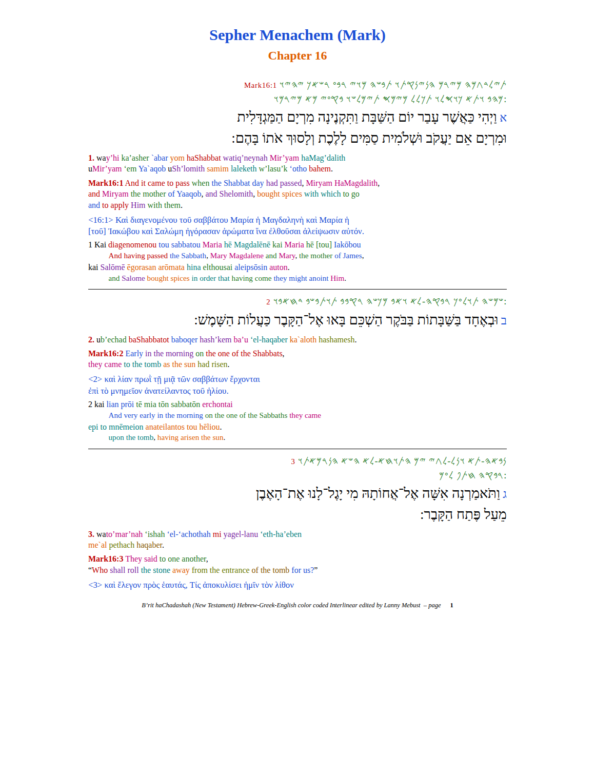Sepher Menachem (Mark)
Chapter 16
𐤕𐤉𐤋𐤃𐤂𐤌𐤄 𐤌𐤉𐤓𐤌 𐤄𐤍𐤉𐤍𐤒𐤕𐤅 𐤕𐤁𐤔𐤄 𐤌𐤅𐤉 𐤓𐤁𐤏 𐤓𐤔𐤀𐤊 𐤉𐤄𐤉𐤅 Mark16:1
:𐤌𐤄𐤁 𐤅𐤕𐤀 𐤊𐤅𐤎𐤋𐤅 𐤕𐤊𐤋𐤋 𐤌𐤉𐤌𐤎 𐤕𐤉𐤌𐤋𐤔𐤅 𐤁𐤒𐤏𐤉 𐤌𐤀 𐤌𐤉𐤓𐤌𐤅
א וַיְהִי כַּאֲשֶׁר עָבַר יוֹם הַשַּׁבָּת וַתִּקְנֶינָה מִרְיָם הַמַּגְדָּלִית
וּמִרְיָם אֵם יַעֲקֹב וּשְׁלֹמִית סַמִּים לָלֶכֶת וְלָסוּךְ אֹתוֹ בָּהֶם:
1. way’hi ka’asher `abar yom haShabbat watiq’neynah Mir’yam haMag’dalith
uMir’yam ‘em Ya`aqob uSh’lomith samim laleketh w’lasu’k ‘otho bahem.
Mark16:1 And it came to pass when the Shabbat day had passed, Miryam HaMagdalith,
and Miryam the mother of Yaaqob, and Shelomith, bought spices with which to go
and to apply Him with them.
<16:1> Καὶ διαγενομένου τοῦ σαββάτου Μαρία ἡ Μαγδαληνὴ καὶ Μαρία ἡ
[τοῦ] Ἰακώβου καὶ Σαλώμη ἠγόρασαν ἀρώματα ἵνα ἐλθοῦσαι ἀλείψωσιν αὐτόν.
1 Kai diagenomenou tou sabbatou Maria hē Magdalēnē kai Maria hē [tou] Iakōbou And having passed the Sabbath, Mary Magdalene and Mary, the mother of James,
kai Salōmē ēgorasan arōmata hina elthousai aleipsōsin auton. and Salome bought spices in order that having come they might anoint Him.
:𐤔𐤌𐤔𐤄 𐤕𐤅𐤋𐤏𐤊 𐤓𐤁𐤒𐤄-𐤋𐤀 𐤅𐤀𐤁 𐤌𐤊𐤔𐤄 𐤓𐤒𐤁𐤁 𐤕𐤅𐤕𐤁𐤔𐤁 𐤃𐤇𐤀𐤁𐤅 2
ב וּבְאֶחָד בַּשַּׁבָּתוֹת בַּבֹּקֶר הַשְׁכֵּם בָּאוּ אֶל־הַקָּבֶר כַּעֲלוֹת הַשָּׁמֶשׁ:
2. ub’echad baShabbatot baboqer hash’kem ba’u ‘el-haqaber ka`aloth hashamesh.
Mark16:2 Early in the morning on the one of the Shabbats,
they came to the tomb as the sun had risen.
<2> καὶ λίαν πρωῒ τῇ μιᾷ τῶν σαββάτων ἔρχονται
ἐπὶ τὸ μνημεῖον ἀνατείλαντος τοῦ ἡλίου.
2 kai lian prōi tē mia tōn sabbatōn erchontai And very early in the morning on the one of the Sabbaths they came
epi to mnēmeion anateilantos tou hēliou. upon the tomb, having arisen the sun.
𐤍𐤁𐤀𐤄-𐤕𐤀 𐤅𐤍𐤋-𐤋𐤂𐤉 𐤉𐤌 𐤄𐤕𐤅𐤇𐤀-𐤋𐤀 𐤄𐤔𐤀 𐤄𐤍𐤓𐤌𐤀𐤕𐤅 3
:𐤓𐤁𐤒𐤄 𐤇𐤕𐤐 𐤋𐤏𐤌
ג וַתֹּאמַרְנָה אִשָּׁה אֶל־אֲחוֹתָהּ מִי יָגֶל־לָנוּ אֶת־הָאֶבֶן
מֵעַל פֶּתַח הַקָּבֶר:
3. wato’mar’nah ‘ishah ‘el-‘achothah mi yagel-lanu ‘eth-ha’eben
me`al pethach haqaber.
Mark16:3 They said to one another,
“Who shall roll the stone away from the entrance of the tomb for us?”
<3> καὶ ἔλεγον πρὸς ἑαυτάς, Τίς ἀποκυλίσει ἡμῖν τὸν λίθον
B’rit haChadashah (New Testament) Hebrew-Greek-English color coded Interlinear edited by Lanny Mebust – page 1